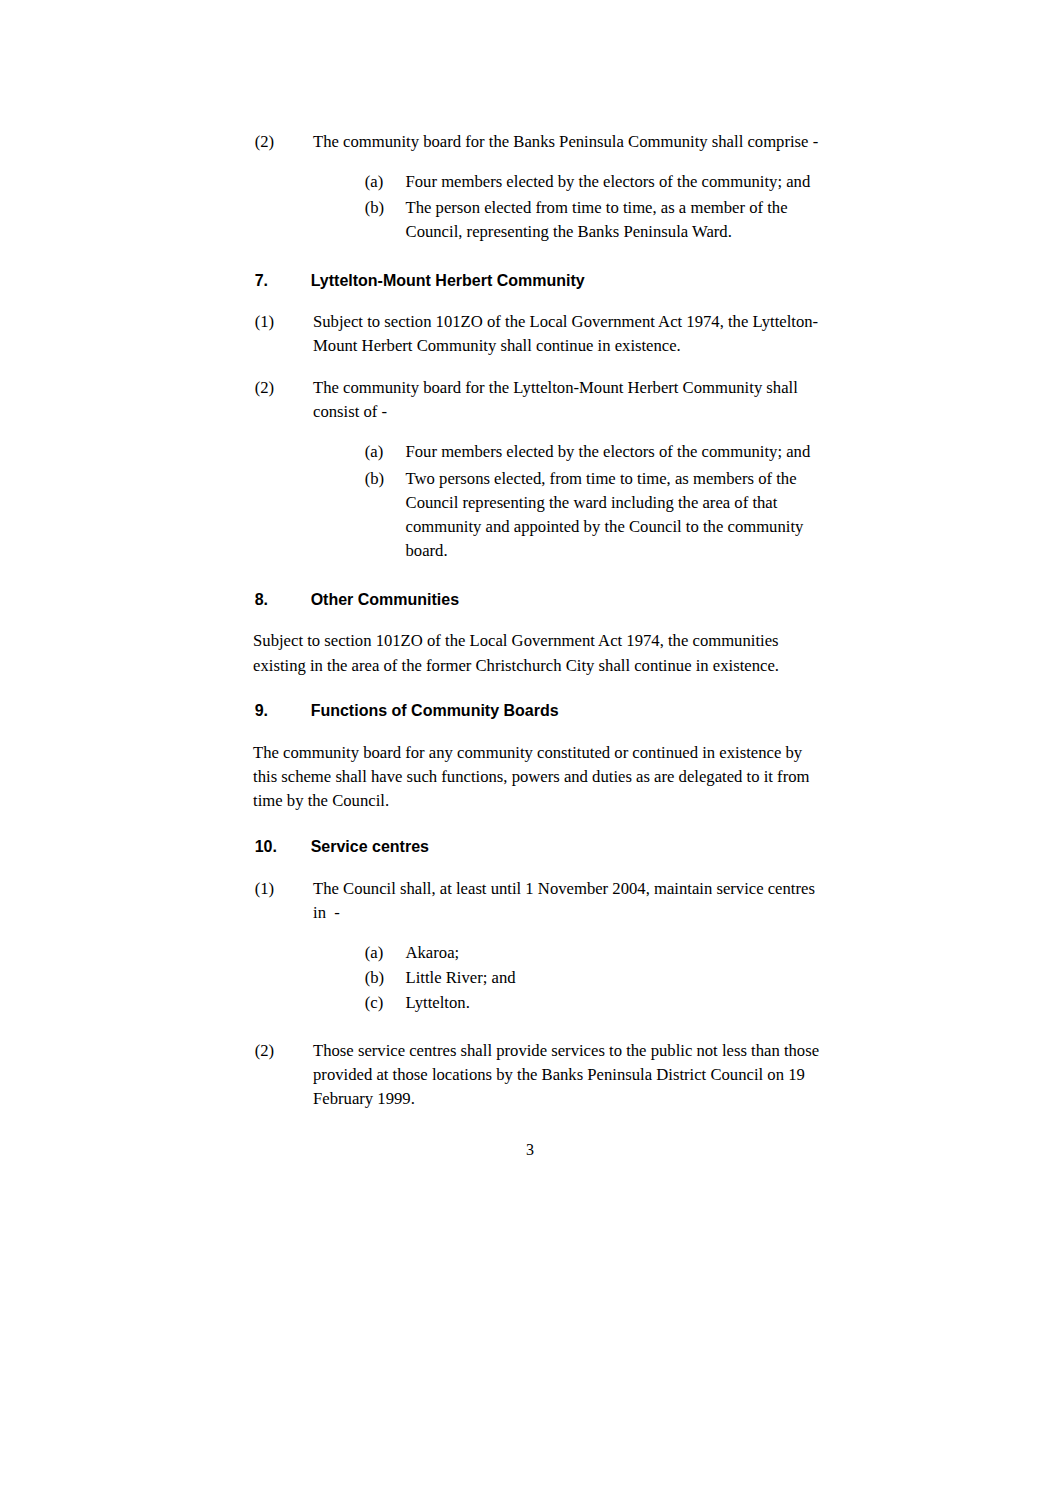(2)
The community board for the Banks Peninsula Community shall comprise -
(a) Four members elected by the electors of the community; and
(b) The person elected from time to time, as a member of the Council, representing the Banks Peninsula Ward.
7. Lyttelton-Mount Herbert Community
(1)
Subject to section 101ZO of the Local Government Act 1974, the Lyttelton-Mount Herbert Community shall continue in existence.
(2)
The community board for the Lyttelton-Mount Herbert Community shall consist of -
(a) Four members elected by the electors of the community; and
(b) Two persons elected, from time to time, as members of the Council representing the ward including the area of that community and appointed by the Council to the community board.
8. Other Communities
Subject to section 101ZO of the Local Government Act 1974, the communities existing in the area of the former Christchurch City shall continue in existence.
9. Functions of Community Boards
The community board for any community constituted or continued in existence by this scheme shall have such functions, powers and duties as are delegated to it from time by the Council.
10. Service centres
(1)
The Council shall, at least until 1 November 2004, maintain service centres in -
(a) Akaroa;
(b) Little River; and
(c) Lyttelton.
(2)
Those service centres shall provide services to the public not less than those provided at those locations by the Banks Peninsula District Council on 19 February 1999.
3